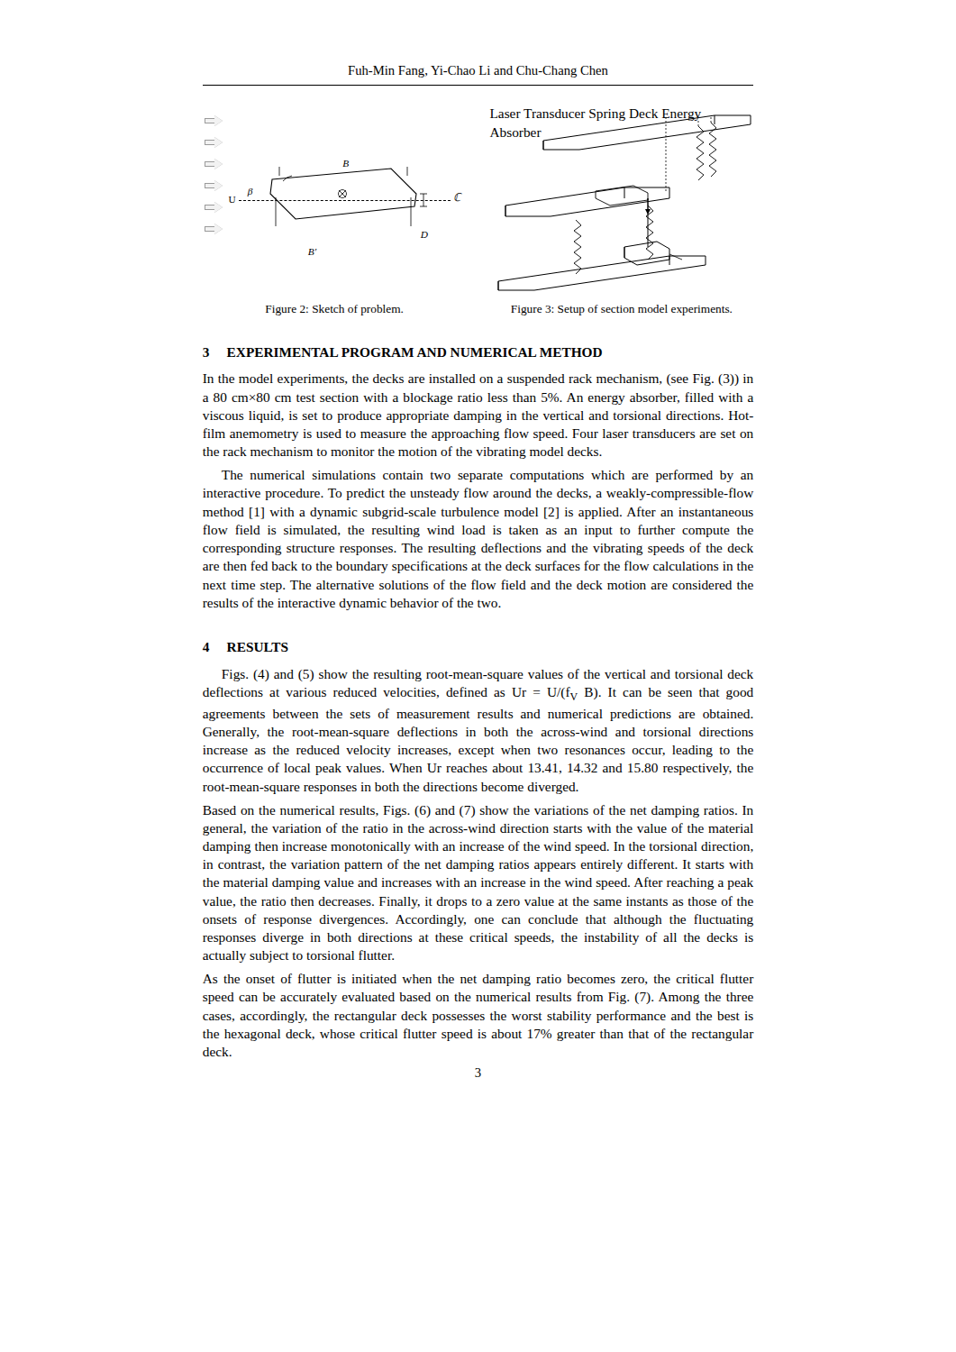Fuh-Min Fang, Yi-Chao Li and Chu-Chang Chen
U
ℂ
B B′ D β
Laser Transducer Spring Deck Energy Absorber
Figure 2: Sketch of problem.
Figure 3: Setup of section model experiments.
3 EXPERIMENTAL PROGRAM AND NUMERICAL METHOD
In the model experiments, the decks are installed on a suspended rack mechanism, (see Fig. (3)) in a 80 cm×80 cm test section with a blockage ratio less than 5%. An energy absorber, filled with a viscous liquid, is set to produce appropriate damping in the vertical and torsional directions. Hot-film anemometry is used to measure the approaching flow speed. Four laser transducers are set on the rack mechanism to monitor the motion of the vibrating model decks.
The numerical simulations contain two separate computations which are performed by an interactive procedure. To predict the unsteady flow around the decks, a weakly-compressible-flow method [1] with a dynamic subgrid-scale turbulence model [2] is applied. After an instantaneous flow field is simulated, the resulting wind load is taken as an input to further compute the corresponding structure responses. The resulting deflections and the vibrating speeds of the deck are then fed back to the boundary specifications at the deck surfaces for the flow calculations in the next time step. The alternative solutions of the flow field and the deck motion are considered the results of the interactive dynamic behavior of the two.
4 RESULTS
Figs. (4) and (5) show the resulting root-mean-square values of the vertical and torsional deck deflections at various reduced velocities, defined as Ur = U/(fV B). It can be seen that good agreements between the sets of measurement results and numerical predictions are obtained. Generally, the root-mean-square deflections in both the across-wind and torsional directions increase as the reduced velocity increases, except when two resonances occur, leading to the occurrence of local peak values. When Ur reaches about 13.41, 14.32 and 15.80 respectively, the root-mean-square responses in both the directions become diverged.
Based on the numerical results, Figs. (6) and (7) show the variations of the net damping ratios. In general, the variation of the ratio in the across-wind direction starts with the value of the material damping then increase monotonically with an increase of the wind speed. In the torsional direction, in contrast, the variation pattern of the net damping ratios appears entirely different. It starts with the material damping value and increases with an increase in the wind speed. After reaching a peak value, the ratio then decreases. Finally, it drops to a zero value at the same instants as those of the onsets of response divergences. Accordingly, one can conclude that although the fluctuating responses diverge in both directions at these critical speeds, the instability of all the decks is actually subject to torsional flutter.
As the onset of flutter is initiated when the net damping ratio becomes zero, the critical flutter speed can be accurately evaluated based on the numerical results from Fig. (7). Among the three cases, accordingly, the rectangular deck possesses the worst stability performance and the best is the hexagonal deck, whose critical flutter speed is about 17% greater than that of the rectangular deck.
3